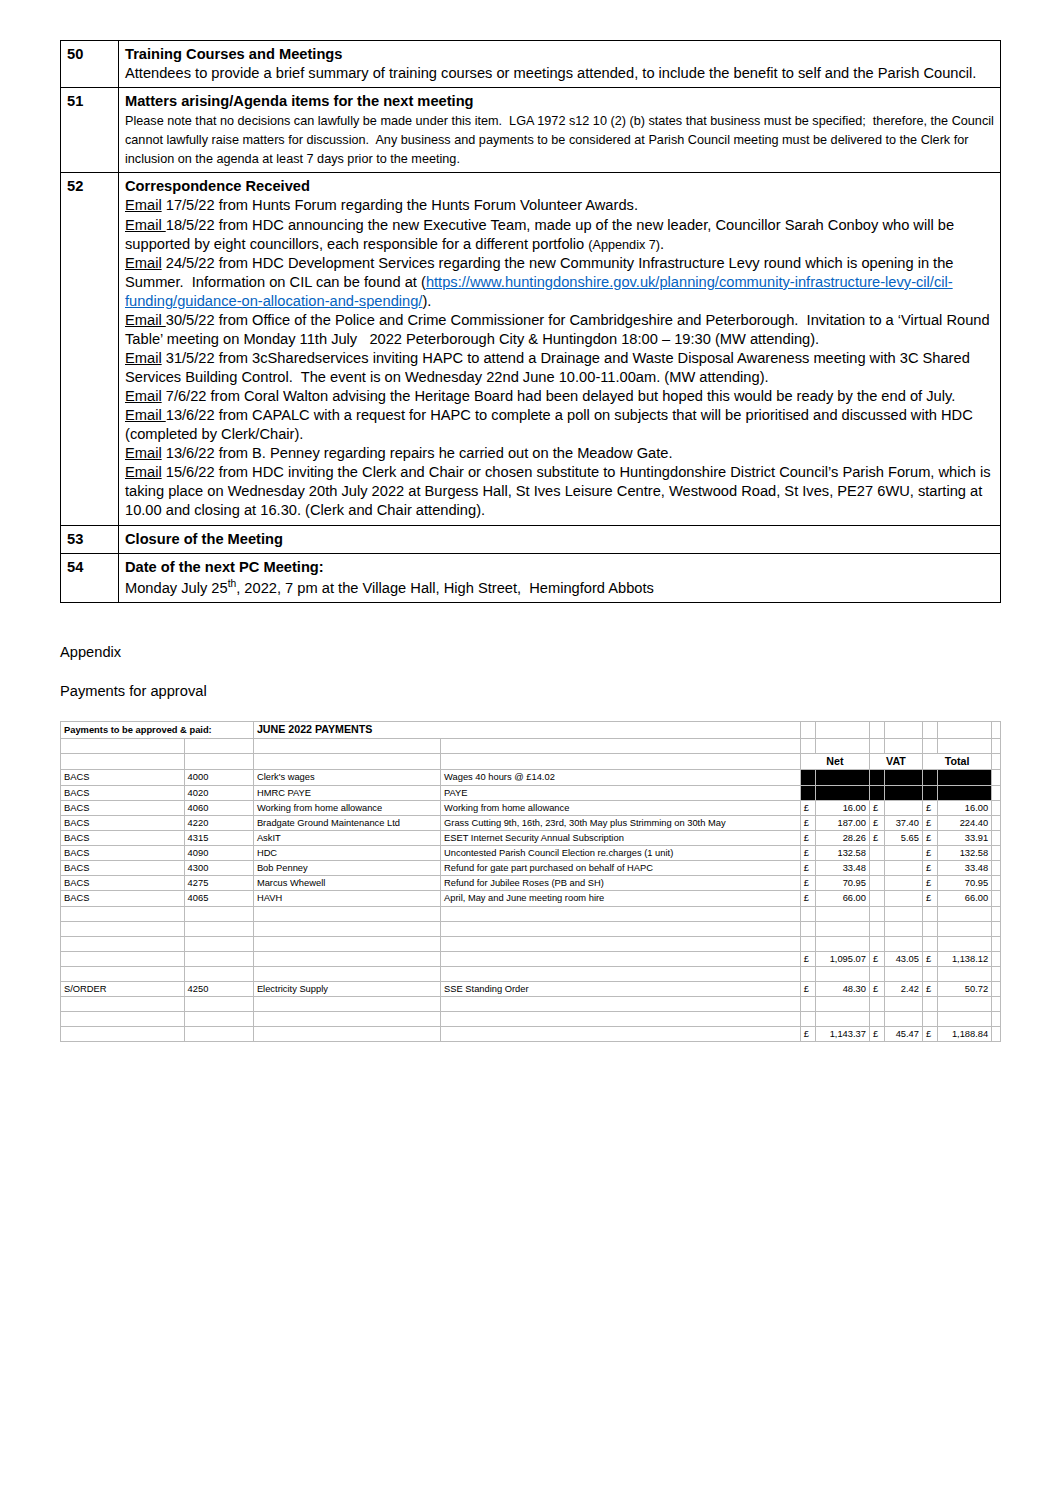| 50 | Training Courses and Meetings Attendees to provide a brief summary of training courses or meetings attended, to include the benefit to self and the Parish Council. |
| 51 | Matters arising/Agenda items for the next meeting Please note that no decisions can lawfully be made under this item. LGA 1972 s12 10 (2) (b) states that business must be specified; therefore, the Council cannot lawfully raise matters for discussion. Any business and payments to be considered at Parish Council meeting must be delivered to the Clerk for inclusion on the agenda at least 7 days prior to the meeting. |
| 52 | Correspondence Received Email 17/5/22 from Hunts Forum regarding the Hunts Forum Volunteer Awards. Email 18/5/22 from HDC announcing the new Executive Team, made up of the new leader, Councillor Sarah Conboy who will be supported by eight councillors, each responsible for a different portfolio (Appendix 7) . Email 24/5/22 from HDC Development Services regarding the new Community Infrastructure Levy round which is opening in the Summer. Information on CIL can be found at ( https://www.huntingdonshire.gov.uk/planning/community-infrastructure-levy-cil/cil-funding/guidance-on-allocation-and-spending/ ). Email 30/5/22 from Office of the Police and Crime Commissioner for Cambridgeshire and Peterborough. Invitation to a ‘Virtual Round Table’ meeting on Monday 11th July 2022 Peterborough City & Huntingdon 18:00 – 19:30 (MW attending). Email 31/5/22 from 3cSharedservices inviting HAPC to attend a Drainage and Waste Disposal Awareness meeting with 3C Shared Services Building Control. The event is on Wednesday 22nd June 10.00-11.00am. (MW attending). Email 7/6/22 from Coral Walton advising the Heritage Board had been delayed but hoped this would be ready by the end of July. Email 13/6/22 from CAPALC with a request for HAPC to complete a poll on subjects that will be prioritised and discussed with HDC (completed by Clerk/Chair). Email 13/6/22 from B. Penney regarding repairs he carried out on the Meadow Gate. Email 15/6/22 from HDC inviting the Clerk and Chair or chosen substitute to Huntingdonshire District Council’s Parish Forum, which is taking place on Wednesday 20th July 2022 at Burgess Hall, St Ives Leisure Centre, Westwood Road, St Ives, PE27 6WU, starting at 10.00 and closing at 16.30. (Clerk and Chair attending). |
| 53 | Closure of the Meeting |
| 54 | Date of the next PC Meeting: Monday July 25 th , 2022, 7 pm at the Village Hall, High Street, Hemingford Abbots |
Appendix
Payments for approval
| Payments to be approved & paid: | JUNE 2022 PAYMENTS | | | | | | | |
| | | | | Net | VAT | Total | |
| BACS | 4000 | Clerk's wages | Wages 40 hours @ £14.02 | | | | | | | |
| BACS | 4020 | HMRC PAYE | PAYE | | | | | | | |
| BACS | 4060 | Working from home allowance | Working from home allowance | £ | 16.00 | £ | | £ | 16.00 | |
| BACS | 4220 | Bradgate Ground Maintenance Ltd | Grass Cutting 9th, 16th, 23rd, 30th May plus Strimming on 30th May | £ | 187.00 | £ | 37.40 | £ | 224.40 | |
| BACS | 4315 | AskIT | ESET Internet Security Annual Subscription | £ | 28.26 | £ | 5.65 | £ | 33.91 | |
| BACS | 4090 | HDC | Uncontested Parish Council Election re.charges (1 unit) | £ | 132.58 | | | £ | 132.58 | |
| BACS | 4300 | Bob Penney | Refund for gate part purchased on behalf of HAPC | £ | 33.48 | | | £ | 33.48 | |
| BACS | 4275 | Marcus Whewell | Refund for Jubilee Roses (PB and SH) | £ | 70.95 | | | £ | 70.95 | |
| BACS | 4065 | HAVH | April, May and June meeting room hire | £ | 66.00 | | | £ | 66.00 | |
| | | | | £ | 1,095.07 | £ | 43.05 | £ | 1,138.12 | |
| S/ORDER | 4250 | Electricity Supply | SSE Standing Order | £ | 48.30 | £ | 2.42 | £ | 50.72 | |
| | | | | £ | 1,143.37 | £ | 45.47 | £ | 1,188.84 | |